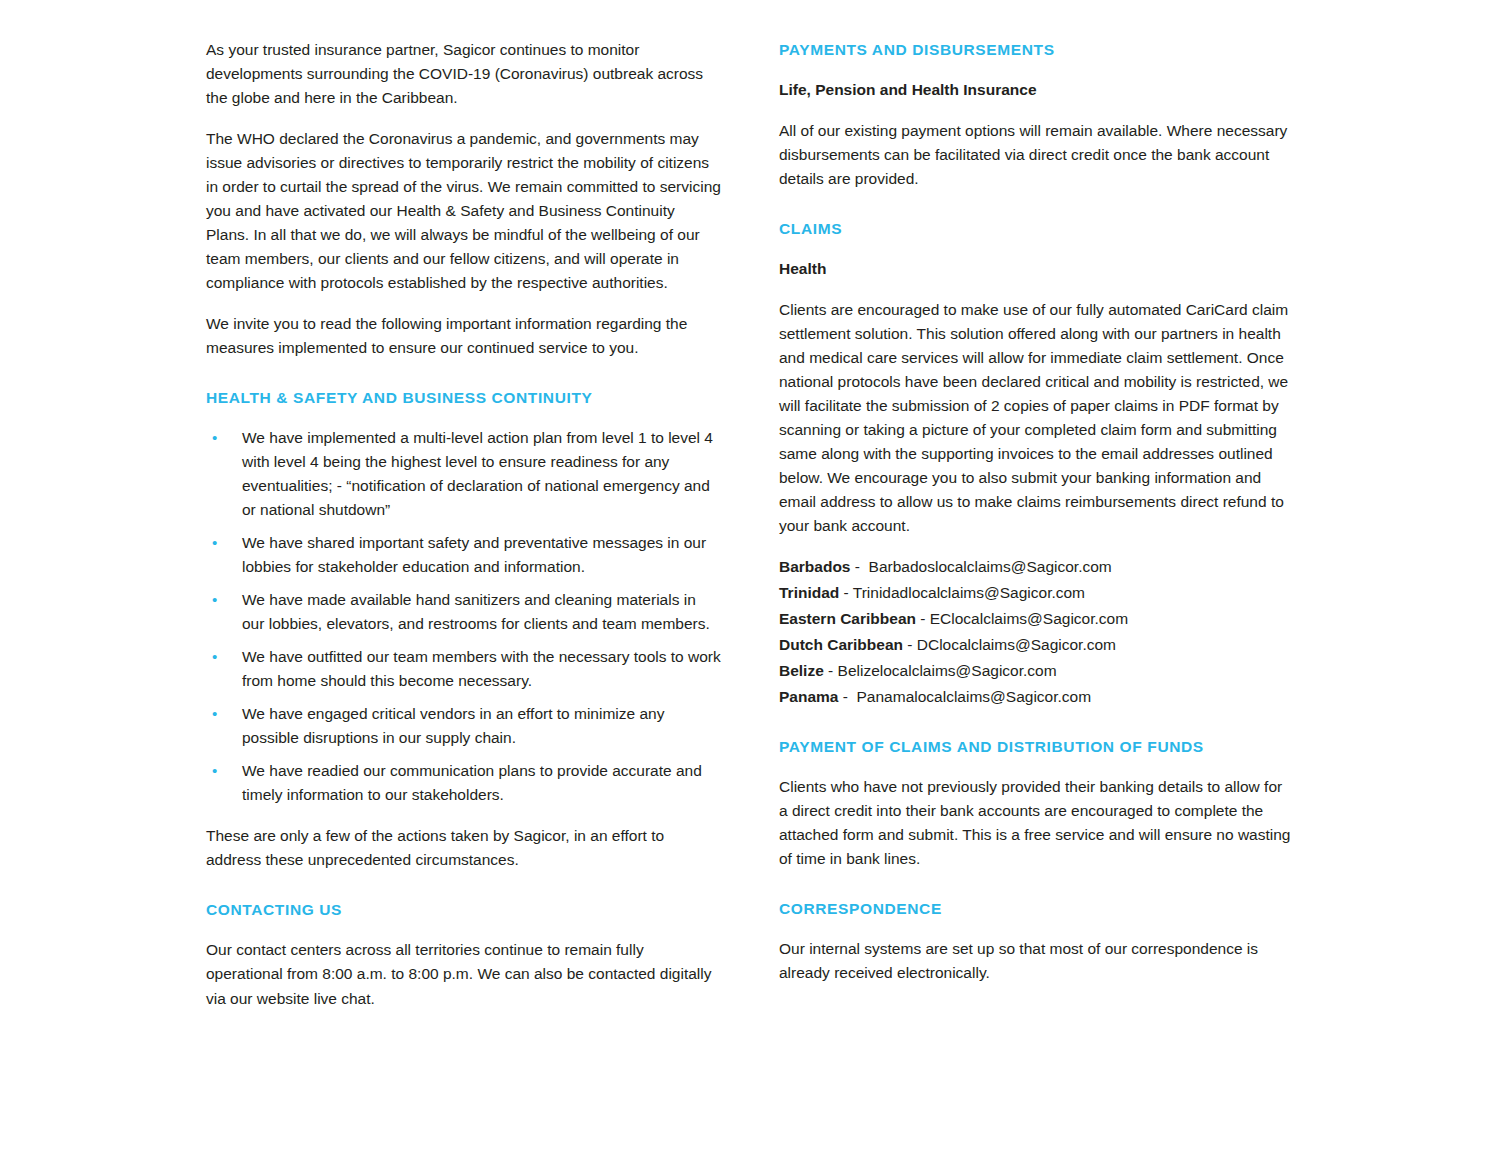As your trusted insurance partner, Sagicor continues to monitor developments surrounding the COVID-19 (Coronavirus) outbreak across the globe and here in the Caribbean.
The WHO declared the Coronavirus a pandemic, and governments may issue advisories or directives to temporarily restrict the mobility of citizens in order to curtail the spread of the virus. We remain committed to servicing you and have activated our Health & Safety and Business Continuity Plans. In all that we do, we will always be mindful of the wellbeing of our team members, our clients and our fellow citizens, and will operate in compliance with protocols established by the respective authorities.
We invite you to read the following important information regarding the measures implemented to ensure our continued service to you.
Health & Safety and Business Continuity
We have implemented a multi-level action plan from level 1 to level 4 with level 4 being the highest level to ensure readiness for any eventualities; - “notification of declaration of national emergency and or national shutdown”
We have shared important safety and preventative messages in our lobbies for stakeholder education and information.
We have made available hand sanitizers and cleaning materials in our lobbies, elevators, and restrooms for clients and team members.
We have outfitted our team members with the necessary tools to work from home should this become necessary.
We have engaged critical vendors in an effort to minimize any possible disruptions in our supply chain.
We have readied our communication plans to provide accurate and timely information to our stakeholders.
These are only a few of the actions taken by Sagicor, in an effort to address these unprecedented circumstances.
Contacting Us
Our contact centers across all territories continue to remain fully operational from 8:00 a.m. to 8:00 p.m. We can also be contacted digitally via our website live chat.
Payments and Disbursements
Life, Pension and Health Insurance
All of our existing payment options will remain available. Where necessary disbursements can be facilitated via direct credit once the bank account details are provided.
Claims
Health
Clients are encouraged to make use of our fully automated CariCard claim settlement solution. This solution offered along with our partners in health and medical care services will allow for immediate claim settlement. Once national protocols have been declared critical and mobility is restricted, we will facilitate the submission of 2 copies of paper claims in PDF format by scanning or taking a picture of your completed claim form and submitting same along with the supporting invoices to the email addresses outlined below. We encourage you to also submit your banking information and email address to allow us to make claims reimbursements direct refund to your bank account.
Barbados - Barbadoslocalclaims@Sagicor.com
Trinidad - Trinidadlocalclaims@Sagicor.com
Eastern Caribbean - EClocalclaims@Sagicor.com
Dutch Caribbean - DClocalclaims@Sagicor.com
Belize - Belizelocalclaims@Sagicor.com
Panama - Panamalocalclaims@Sagicor.com
Payment of Claims and Distribution of Funds
Clients who have not previously provided their banking details to allow for a direct credit into their bank accounts are encouraged to complete the attached form and submit. This is a free service and will ensure no wasting of time in bank lines.
Correspondence
Our internal systems are set up so that most of our correspondence is already received electronically.